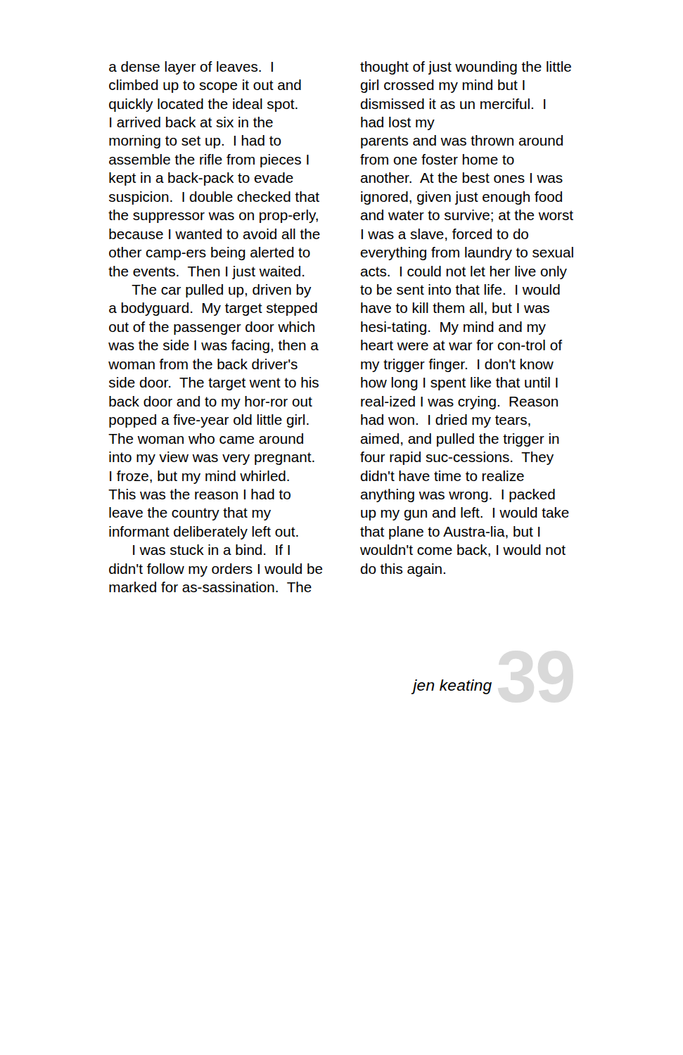a dense layer of leaves. I climbed up to scope it out and quickly located the ideal spot.
I arrived back at six in the morning to set up. I had to assemble the rifle from pieces I kept in a back-pack to evade suspicion. I double checked that the suppressor was on prop-erly, because I wanted to avoid all the other camp-ers being alerted to the events. Then I just waited.
The car pulled up, driven by a bodyguard. My target stepped out of the passenger door which was the side I was facing, then a woman from the back driver's side door. The target went to his back door and to my hor-ror out popped a five-year old little girl. The woman who came around into my view was very pregnant. I froze, but my mind whirled. This was the reason I had to leave the country that my informant deliberately left out.
I was stuck in a bind. If I didn't follow my orders I would be marked for as-sassination. The thought of just wounding the little girl crossed my mind but I dismissed it as un merciful. I had lost my
parents and was thrown around from one foster home to another. At the best ones I was ignored, given just enough food and water to survive; at the worst I was a slave, forced to do everything from laundry to sexual acts. I could not let her live only to be sent into that life. I would have to kill them all, but I was hesi-tating. My mind and my heart were at war for con-trol of my trigger finger. I don't know how long I spent like that until I real-ized I was crying. Reason had won. I dried my tears, aimed, and pulled the trigger in four rapid suc-cessions. They didn't have time to realize anything was wrong. I packed up my gun and left. I would take that plane to Austra-lia, but I wouldn't come back, I would not do this again.
jen keating 39